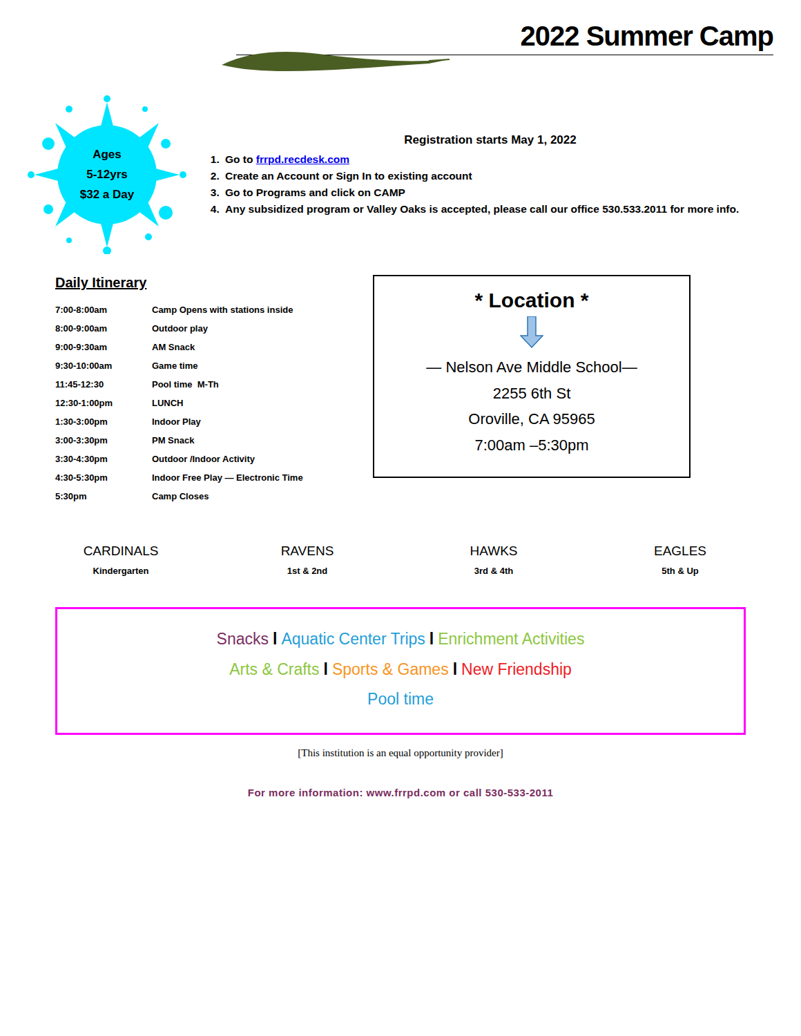2022 Summer Camp
Ages
5-12yrs
$32 a Day
Registration starts May 1, 2022
Go to frrpd.recdesk.com
Create an Account or Sign In to existing account
Go to Programs and click on CAMP
Any subsidized program or Valley Oaks is accepted, please call our office 530.533.2011 for more info.
Daily Itinerary
| 7:00-8:00am | Camp Opens with stations inside |
| 8:00-9:00am | Outdoor play |
| 9:00-9:30am | AM Snack |
| 9:30-10:00am | Game time |
| 11:45-12:30 | Pool time M-Th |
| 12:30-1:00pm | LUNCH |
| 1:30-3:00pm | Indoor Play |
| 3:00-3:30pm | PM Snack |
| 3:30-4:30pm | Outdoor /Indoor Activity |
| 4:30-5:30pm | Indoor Free Play — Electronic Time |
| 5:30pm | Camp Closes |
* Location *
— Nelson Ave Middle School—
2255 6th St
Oroville, CA 95965
7:00am –5:30pm
CARDINALS
Kindergarten
RAVENS
1st & 2nd
HAWKS
3rd & 4th
EAGLES
5th & Up
Snacks lAquatic Center Trips lEnrichment Activities
Arts & Crafts lSports & Games lNew Friendship
Pool time
[This institution is an equal opportunity provider]
For more information: www.frrpd.com or call 530-533-2011